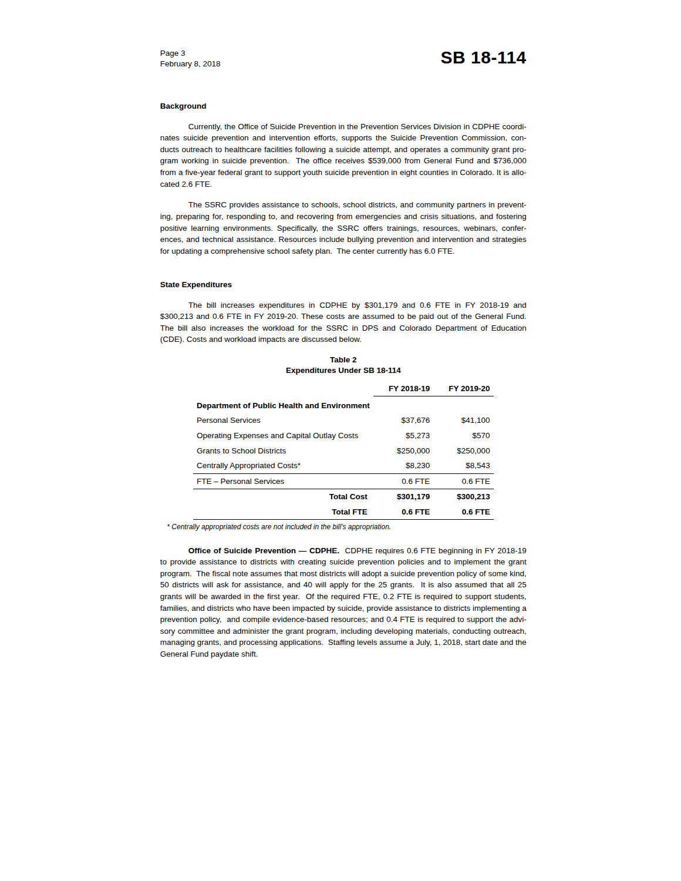Page 3
February 8, 2018
SB 18-114
Background
Currently, the Office of Suicide Prevention in the Prevention Services Division in CDPHE coordinates suicide prevention and intervention efforts, supports the Suicide Prevention Commission, conducts outreach to healthcare facilities following a suicide attempt, and operates a community grant program working in suicide prevention. The office receives $539,000 from General Fund and $736,000 from a five-year federal grant to support youth suicide prevention in eight counties in Colorado. It is allocated 2.6 FTE.
The SSRC provides assistance to schools, school districts, and community partners in preventing, preparing for, responding to, and recovering from emergencies and crisis situations, and fostering positive learning environments. Specifically, the SSRC offers trainings, resources, webinars, conferences, and technical assistance. Resources include bullying prevention and intervention and strategies for updating a comprehensive school safety plan. The center currently has 6.0 FTE.
State Expenditures
The bill increases expenditures in CDPHE by $301,179 and 0.6 FTE in FY 2018-19 and $300,213 and 0.6 FTE in FY 2019-20. These costs are assumed to be paid out of the General Fund. The bill also increases the workload for the SSRC in DPS and Colorado Department of Education (CDE). Costs and workload impacts are discussed below.
Table 2
Expenditures Under SB 18-114
| | FY 2018-19 | FY 2019-20 |
| --- | --- | --- |
| Department of Public Health and Environment | | |
| Personal Services | $37,676 | $41,100 |
| Operating Expenses and Capital Outlay Costs | $5,273 | $570 |
| Grants to School Districts | $250,000 | $250,000 |
| Centrally Appropriated Costs* | $8,230 | $8,543 |
| FTE – Personal Services | 0.6 FTE | 0.6 FTE |
| Total Cost | $301,179 | $300,213 |
| Total FTE | 0.6 FTE | 0.6 FTE |
* Centrally appropriated costs are not included in the bill's appropriation.
Office of Suicide Prevention — CDPHE. CDPHE requires 0.6 FTE beginning in FY 2018-19 to provide assistance to districts with creating suicide prevention policies and to implement the grant program. The fiscal note assumes that most districts will adopt a suicide prevention policy of some kind, 50 districts will ask for assistance, and 40 will apply for the 25 grants. It is also assumed that all 25 grants will be awarded in the first year. Of the required FTE, 0.2 FTE is required to support students, families, and districts who have been impacted by suicide, provide assistance to districts implementing a prevention policy, and compile evidence-based resources; and 0.4 FTE is required to support the advisory committee and administer the grant program, including developing materials, conducting outreach, managing grants, and processing applications. Staffing levels assume a July, 1, 2018, start date and the General Fund paydate shift.